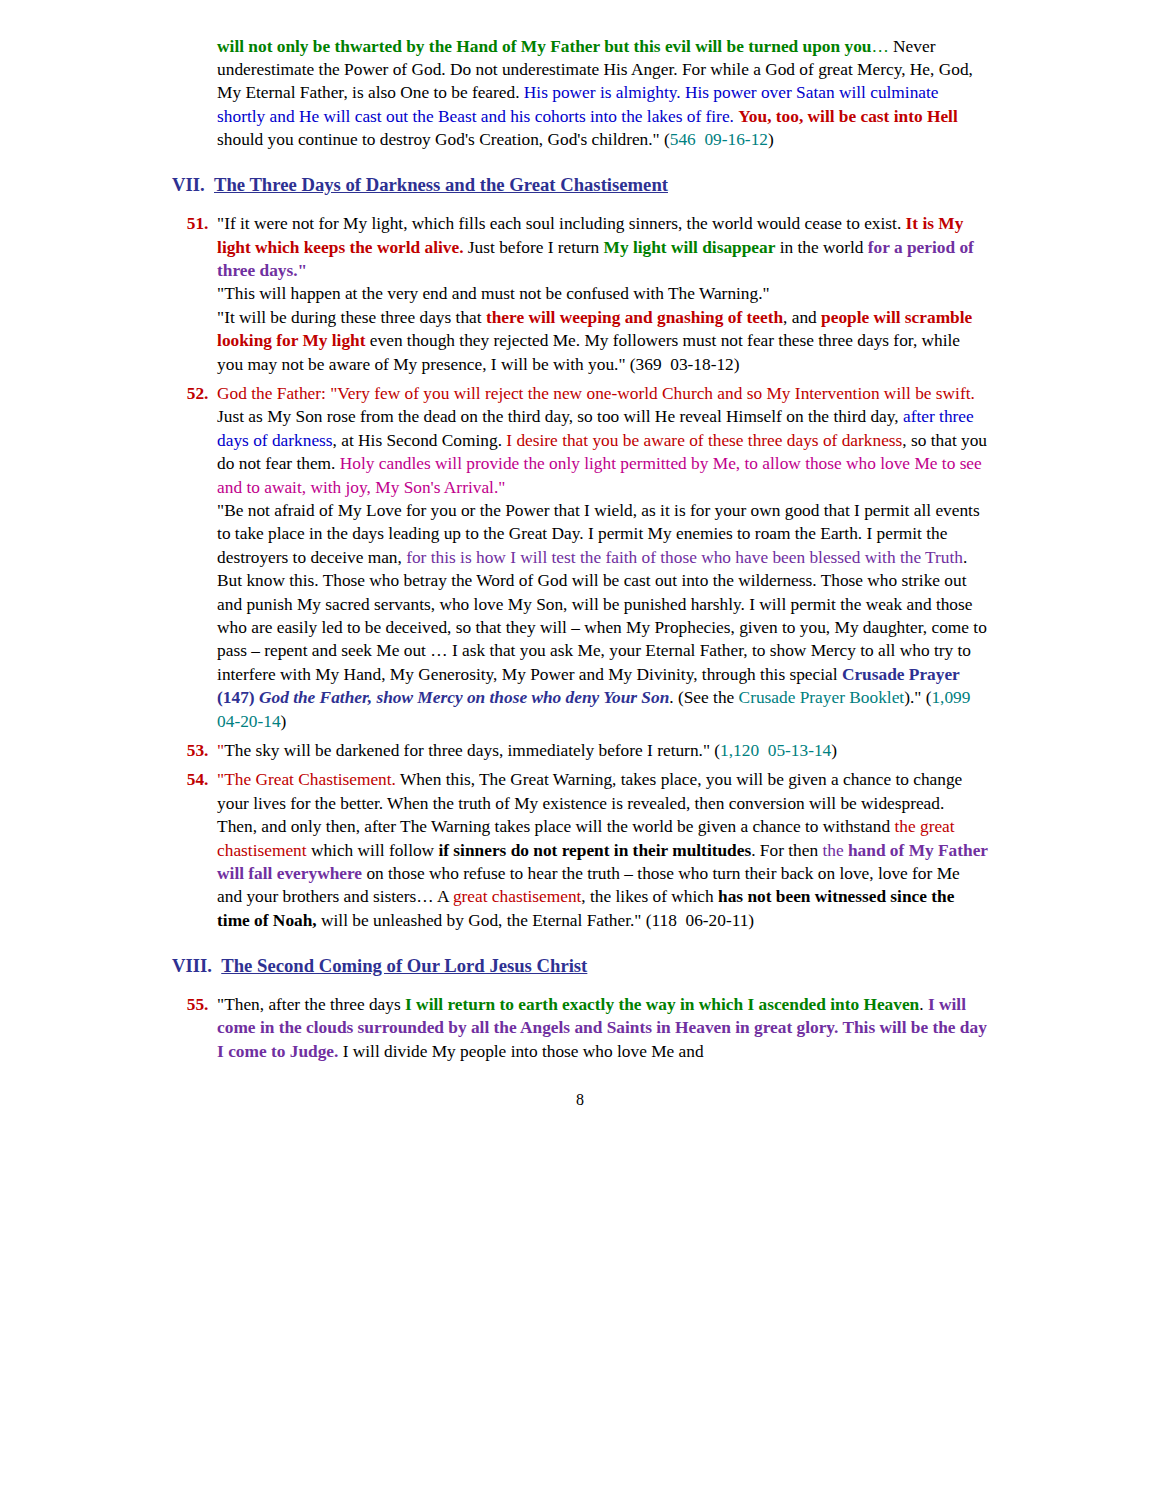will not only be thwarted by the Hand of My Father but this evil will be turned upon you… Never underestimate the Power of God. Do not underestimate His Anger. For while a God of great Mercy, He, God, My Eternal Father, is also One to be feared. His power is almighty. His power over Satan will culminate shortly and He will cast out the Beast and his cohorts into the lakes of fire. You, too, will be cast into Hell should you continue to destroy God's Creation, God's children." (546 09-16-12)
VII. The Three Days of Darkness and the Great Chastisement
51."If it were not for My light, which fills each soul including sinners, the world would cease to exist. It is My light which keeps the world alive. Just before I return My light will disappear in the world for a period of three days."
"This will happen at the very end and must not be confused with The Warning."
"It will be during these three days that there will weeping and gnashing of teeth, and people will scramble looking for My light even though they rejected Me. My followers must not fear these three days for, while you may not be aware of My presence, I will be with you." (369 03-18-12)
52. God the Father: "Very few of you will reject the new one-world Church and so My Intervention will be swift. Just as My Son rose from the dead on the third day, so too will He reveal Himself on the third day, after three days of darkness, at His Second Coming. I desire that you be aware of these three days of darkness, so that you do not fear them. Holy candles will provide the only light permitted by Me, to allow those who love Me to see and to await, with joy, My Son's Arrival."
"Be not afraid of My Love for you or the Power that I wield, as it is for your own good that I permit all events to take place in the days leading up to the Great Day. I permit My enemies to roam the Earth. I permit the destroyers to deceive man, for this is how I will test the faith of those who have been blessed with the Truth. But know this. Those who betray the Word of God will be cast out into the wilderness. Those who strike out and punish My sacred servants, who love My Son, will be punished harshly. I will permit the weak and those who are easily led to be deceived, so that they will – when My Prophecies, given to you, My daughter, come to pass – repent and seek Me out … I ask that you ask Me, your Eternal Father, to show Mercy to all who try to interfere with My Hand, My Generosity, My Power and My Divinity, through this special Crusade Prayer (147) God the Father, show Mercy on those who deny Your Son. (See the Crusade Prayer Booklet)." (1,099 04-20-14)
53."The sky will be darkened for three days, immediately before I return." (1,120 05-13-14)
54."The Great Chastisement. When this, The Great Warning, takes place, you will be given a chance to change your lives for the better. When the truth of My existence is revealed, then conversion will be widespread. Then, and only then, after The Warning takes place will the world be given a chance to withstand the great chastisement which will follow if sinners do not repent in their multitudes. For then the hand of My Father will fall everywhere on those who refuse to hear the truth – those who turn their back on love, love for Me and your brothers and sisters… A great chastisement, the likes of which has not been witnessed since the time of Noah, will be unleashed by God, the Eternal Father." (118 06-20-11)
VIII. The Second Coming of Our Lord Jesus Christ
55."Then, after the three days I will return to earth exactly the way in which I ascended into Heaven. I will come in the clouds surrounded by all the Angels and Saints in Heaven in great glory. This will be the day I come to Judge. I will divide My people into those who love Me and
8